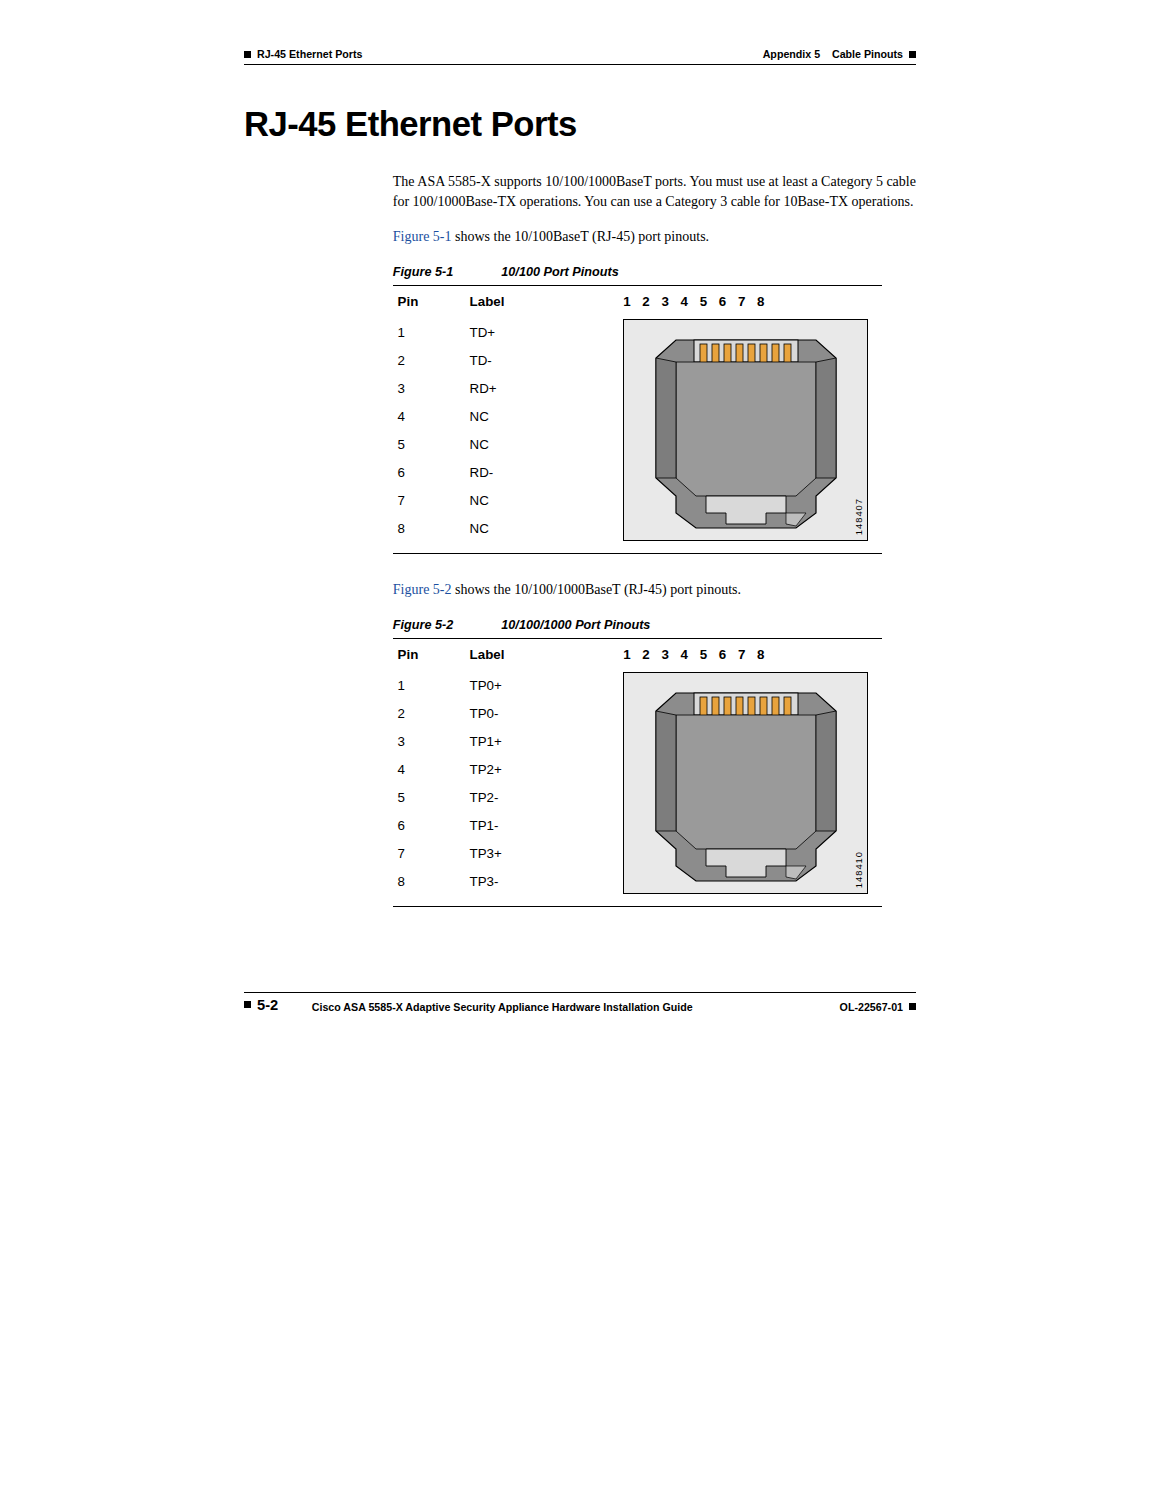RJ-45 Ethernet Ports
Appendix 5 Cable Pinouts
RJ-45 Ethernet Ports
The ASA 5585-X supports 10/100/1000BaseT ports. You must use at least a Category 5 cable for 100/1000Base-TX operations. You can use a Category 3 cable for 10Base-TX operations.
Figure 5-1 shows the 10/100BaseT (RJ-45) port pinouts.
Figure 5-110/100 Port Pinouts
Pin
Label
1 2 3 4 5 6 7 8
1
2
3
4
5
6
7
8
TD+
TD-
RD+
NC
NC
RD-
NC
NC
148407
Figure 5-2 shows the 10/100/1000BaseT (RJ-45) port pinouts.
Figure 5-210/100/1000 Port Pinouts
Pin
Label
1 2 3 4 5 6 7 8
1
2
3
4
5
6
7
8
TP0+
TP0-
TP1+
TP2+
TP2-
TP1-
TP3+
TP3-
148410
5-2
Cisco ASA 5585-X Adaptive Security Appliance Hardware Installation Guide
OL-22567-01